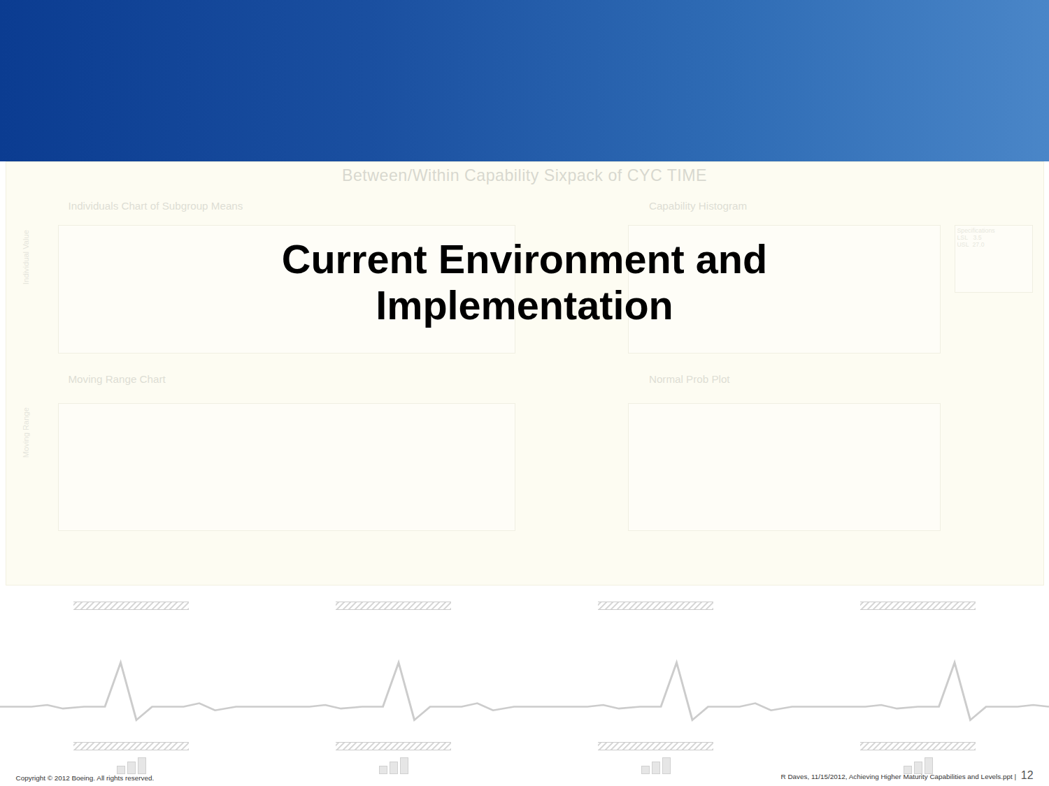Between/Within Capability Sixpack of CYC TIME
Individuals Chart of Subgroup Means
Capability Histogram
Moving Range Chart
Normal Prob Plot
Individual Value
Moving Range
Specifications
LSL 3.5
USL 27.0
Current Environment and
Implementation
Copyright © 2012 Boeing. All rights reserved.
R Daves, 11/15/2012, Achieving Higher Maturity Capabilities and Levels.ppt | 12